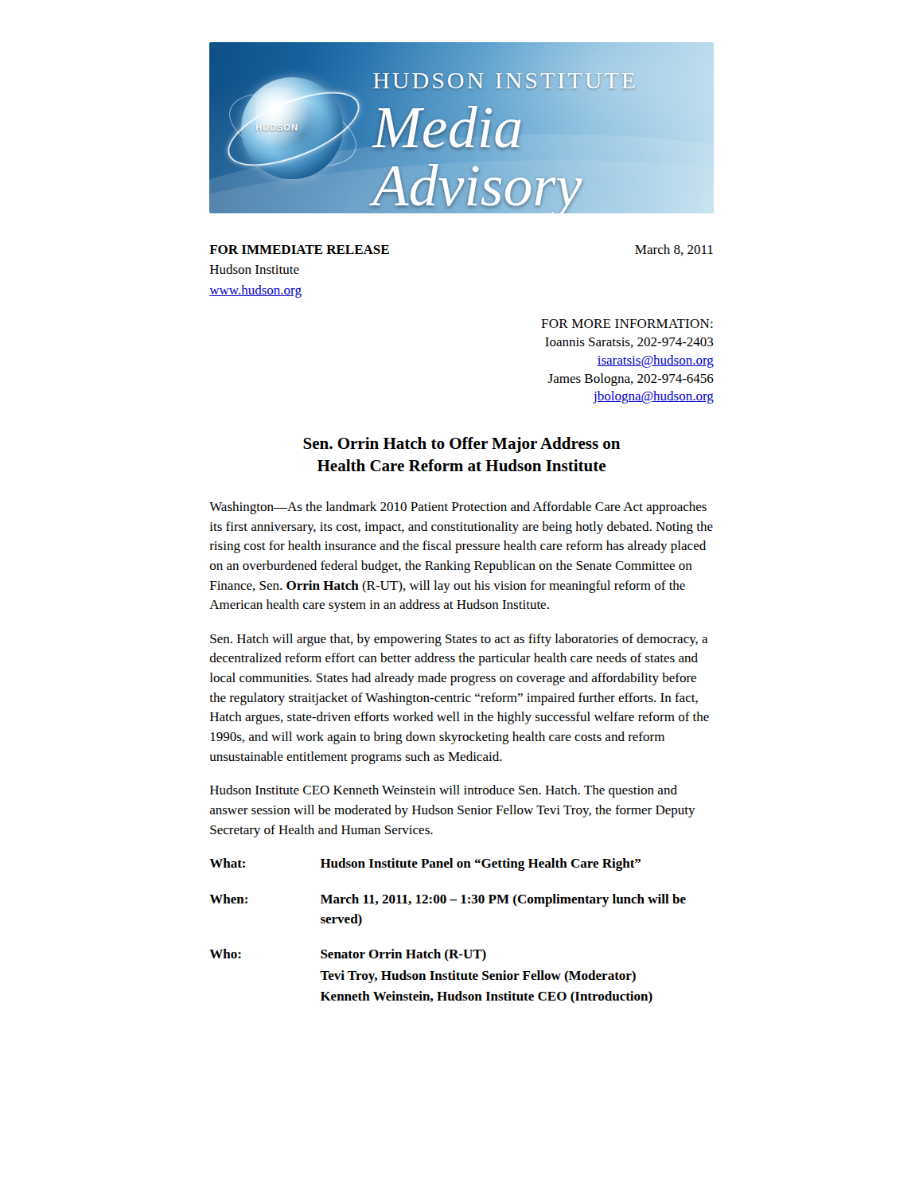HUDSON
HUDSON INSTITUTE
Media Advisory
50th ANNIVERSARY 1961– 2011
FOR IMMEDIATE RELEASE
March 8, 2011
Hudson Institute
www.hudson.org
FOR MORE INFORMATION:
Ioannis Saratsis, 202-974-2403
isaratsis@hudson.org
James Bologna, 202-974-6456
jbologna@hudson.org
Sen. Orrin Hatch to Offer Major Address on
Health Care Reform at Hudson Institute
Washington—As the landmark 2010 Patient Protection and Affordable Care Act approaches its first anniversary, its cost, impact, and constitutionality are being hotly debated. Noting the rising cost for health insurance and the fiscal pressure health care reform has already placed on an overburdened federal budget, the Ranking Republican on the Senate Committee on Finance, Sen. Orrin Hatch (R-UT), will lay out his vision for meaningful reform of the American health care system in an address at Hudson Institute.
Sen. Hatch will argue that, by empowering States to act as fifty laboratories of democracy, a decentralized reform effort can better address the particular health care needs of states and local communities. States had already made progress on coverage and affordability before the regulatory straitjacket of Washington-centric “reform” impaired further efforts. In fact, Hatch argues, state-driven efforts worked well in the highly successful welfare reform of the 1990s, and will work again to bring down skyrocketing health care costs and reform unsustainable entitlement programs such as Medicaid.
Hudson Institute CEO Kenneth Weinstein will introduce Sen. Hatch. The question and answer session will be moderated by Hudson Senior Fellow Tevi Troy, the former Deputy Secretary of Health and Human Services.
| What: | Hudson Institute Panel on “Getting Health Care Right” |
| When: | March 11, 2011, 12:00 – 1:30 PM (Complimentary lunch will be served) |
| Who: | Senator Orrin Hatch (R-UT) Tevi Troy, Hudson Institute Senior Fellow (Moderator) Kenneth Weinstein, Hudson Institute CEO (Introduction) |